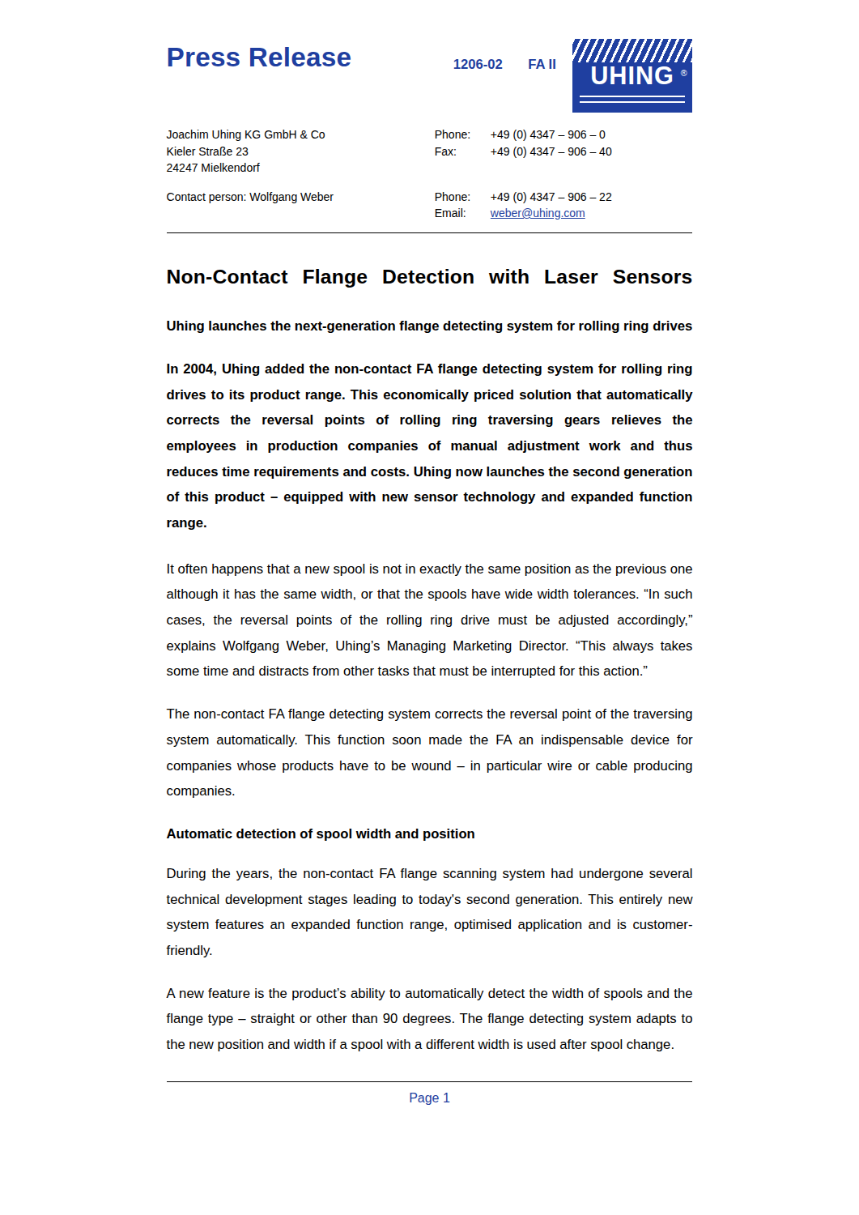Press Release
1206-02 FA II
UHING
®
| Joachim Uhing KG GmbH & Co | Phone: | +49 (0) 4347 – 906 – 0 |
| Kieler Straße 23 | Fax: | +49 (0) 4347 – 906 – 40 |
| 24247 Mielkendorf | | |
| Contact person: Wolfgang Weber | Phone: | +49 (0) 4347 – 906 – 22 |
| | Email: | weber@uhing.com |
Non-Contact Flange Detection with Laser Sensors
Uhing launches the next-generation flange detecting system for rolling ring drives
In 2004, Uhing added the non-contact FA flange detecting system for rolling ring drives to its product range. This economically priced solution that automatically corrects the reversal points of rolling ring traversing gears relieves the employees in production companies of manual adjustment work and thus reduces time requirements and costs. Uhing now launches the second generation of this product – equipped with new sensor technology and expanded function range.
It often happens that a new spool is not in exactly the same position as the previous one although it has the same width, or that the spools have wide width tolerances. “In such cases, the reversal points of the rolling ring drive must be adjusted accordingly,” explains Wolfgang Weber, Uhing’s Managing Marketing Director. “This always takes some time and distracts from other tasks that must be interrupted for this action.”
The non-contact FA flange detecting system corrects the reversal point of the traversing system automatically. This function soon made the FA an indispensable device for companies whose products have to be wound – in particular wire or cable producing companies.
Automatic detection of spool width and position
During the years, the non-contact FA flange scanning system had undergone several technical development stages leading to today's second generation. This entirely new system features an expanded function range, optimised application and is customer-friendly.
A new feature is the product’s ability to automatically detect the width of spools and the flange type – straight or other than 90 degrees. The flange detecting system adapts to the new position and width if a spool with a different width is used after spool change.
Page 1